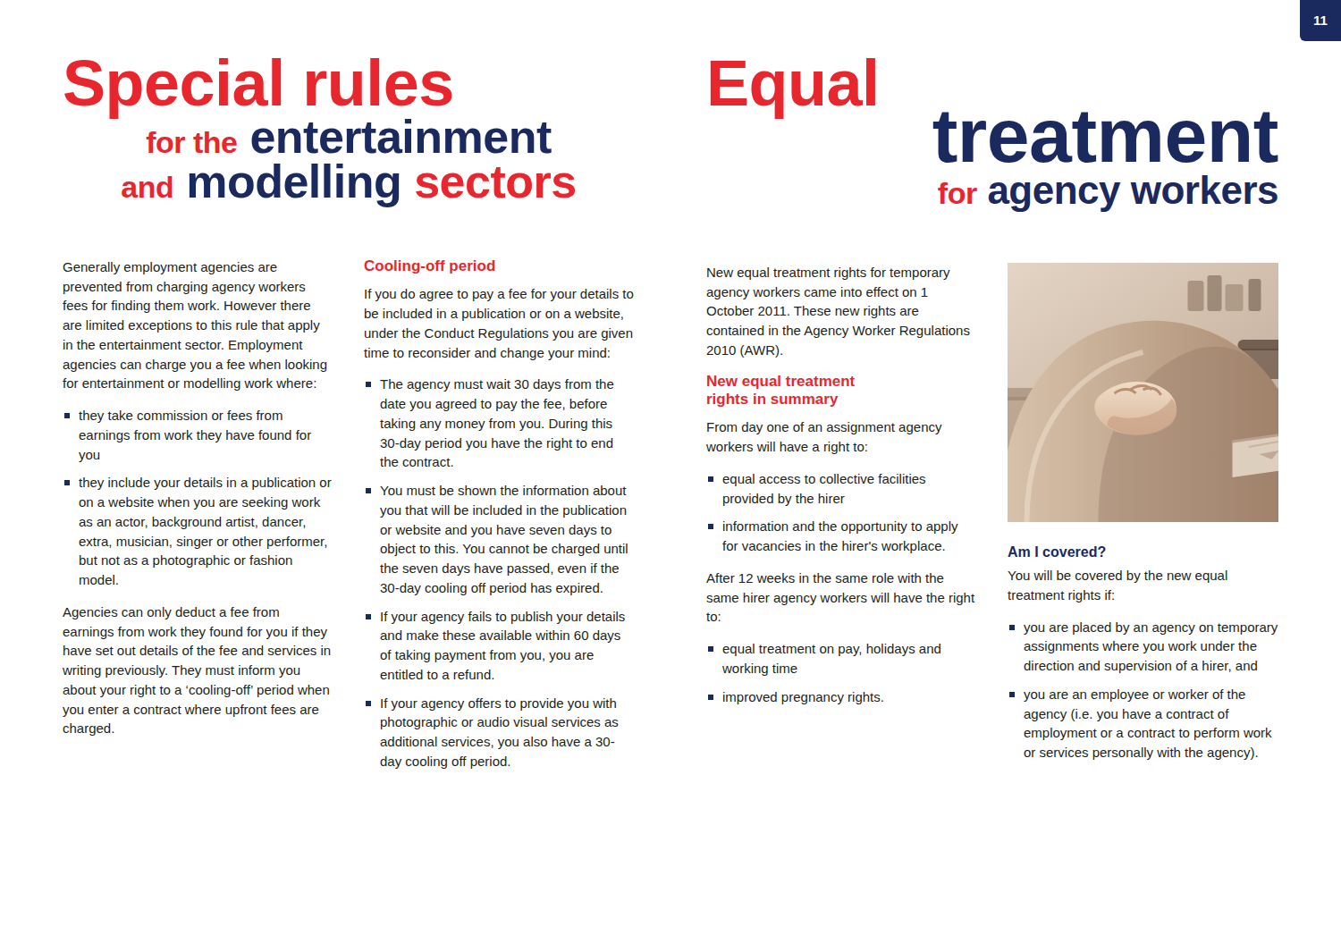11
Special rules for the entertainment and modelling sectors
Generally employment agencies are prevented from charging agency workers fees for finding them work. However there are limited exceptions to this rule that apply in the entertainment sector. Employment agencies can charge you a fee when looking for entertainment or modelling work where:
they take commission or fees from earnings from work they have found for you
they include your details in a publication or on a website when you are seeking work as an actor, background artist, dancer, extra, musician, singer or other performer, but not as a photographic or fashion model.
Agencies can only deduct a fee from earnings from work they found for you if they have set out details of the fee and services in writing previously. They must inform you about your right to a ‘cooling-off’ period when you enter a contract where upfront fees are charged.
Cooling-off period
If you do agree to pay a fee for your details to be included in a publication or on a website, under the Conduct Regulations you are given time to reconsider and change your mind:
The agency must wait 30 days from the date you agreed to pay the fee, before taking any money from you. During this 30-day period you have the right to end the contract.
You must be shown the information about you that will be included in the publication or website and you have seven days to object to this. You cannot be charged until the seven days have passed, even if the 30-day cooling off period has expired.
If your agency fails to publish your details and make these available within 60 days of taking payment from you, you are entitled to a refund.
If your agency offers to provide you with photographic or audio visual services as additional services, you also have a 30-day cooling off period.
Equal treatment for agency workers
New equal treatment rights for temporary agency workers came into effect on 1 October 2011. These new rights are contained in the Agency Worker Regulations 2010 (AWR).
New equal treatment
rights in summary
From day one of an assignment agency workers will have a right to:
equal access to collective facilities provided by the hirer
information and the opportunity to apply for vacancies in the hirer's workplace.
After 12 weeks in the same role with the same hirer agency workers will have the right to:
equal treatment on pay, holidays and working time
improved pregnancy rights.
Am I covered?
You will be covered by the new equal treatment rights if:
you are placed by an agency on temporary assignments where you work under the direction and supervision of a hirer, and
you are an employee or worker of the agency (i.e. you have a contract of employment or a contract to perform work or services personally with the agency).